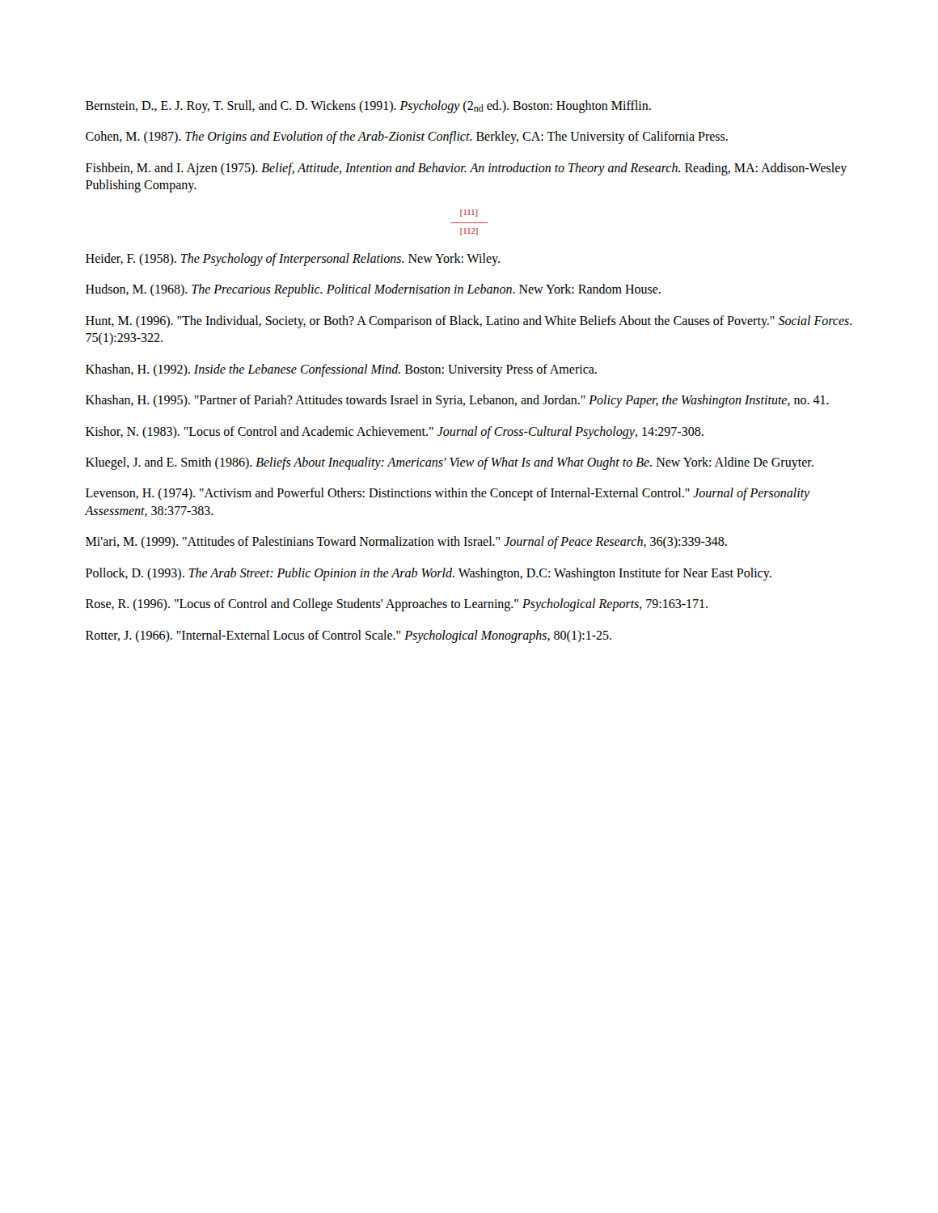Bernstein, D., E. J. Roy, T. Srull, and C. D. Wickens (1991). Psychology (2nd ed.). Boston: Houghton Mifflin.
Cohen, M. (1987). The Origins and Evolution of the Arab-Zionist Conflict. Berkley, CA: The University of California Press.
Fishbein, M. and I. Ajzen (1975). Belief, Attitude, Intention and Behavior. An introduction to Theory and Research. Reading, MA: Addison-Wesley Publishing Company.
[111]
---------------
[112]
Heider, F. (1958). The Psychology of Interpersonal Relations. New York: Wiley.
Hudson, M. (1968). The Precarious Republic. Political Modernisation in Lebanon. New York: Random House.
Hunt, M. (1996). "The Individual, Society, or Both? A Comparison of Black, Latino and White Beliefs About the Causes of Poverty." Social Forces. 75(1):293-322.
Khashan, H. (1992). Inside the Lebanese Confessional Mind. Boston: University Press of America.
Khashan, H. (1995). "Partner of Pariah? Attitudes towards Israel in Syria, Lebanon, and Jordan." Policy Paper, the Washington Institute, no. 41.
Kishor, N. (1983). "Locus of Control and Academic Achievement." Journal of Cross-Cultural Psychology, 14:297-308.
Kluegel, J. and E. Smith (1986). Beliefs About Inequality: Americans' View of What Is and What Ought to Be. New York: Aldine De Gruyter.
Levenson, H. (1974). "Activism and Powerful Others: Distinctions within the Concept of Internal-External Control." Journal of Personality Assessment, 38:377-383.
Mi'ari, M. (1999). "Attitudes of Palestinians Toward Normalization with Israel." Journal of Peace Research, 36(3):339-348.
Pollock, D. (1993). The Arab Street: Public Opinion in the Arab World. Washington, D.C: Washington Institute for Near East Policy.
Rose, R. (1996). "Locus of Control and College Students' Approaches to Learning." Psychological Reports, 79:163-171.
Rotter, J. (1966). "Internal-External Locus of Control Scale." Psychological Monographs, 80(1):1-25.